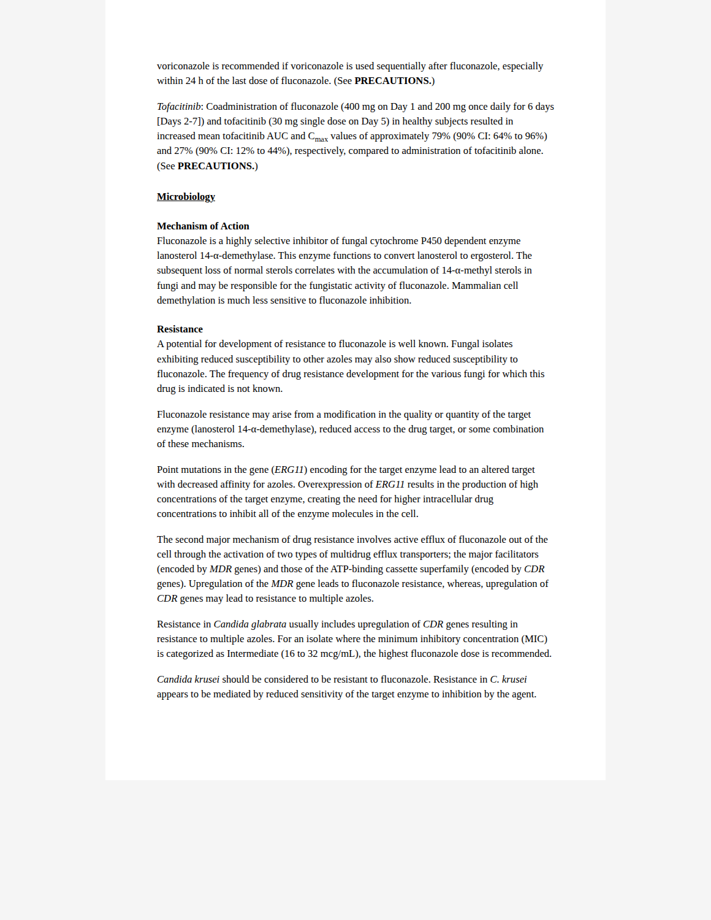voriconazole is recommended if voriconazole is used sequentially after fluconazole, especially within 24 h of the last dose of fluconazole. (See PRECAUTIONS.)
Tofacitinib: Coadministration of fluconazole (400 mg on Day 1 and 200 mg once daily for 6 days [Days 2-7]) and tofacitinib (30 mg single dose on Day 5) in healthy subjects resulted in increased mean tofacitinib AUC and Cmax values of approximately 79% (90% CI: 64% to 96%) and 27% (90% CI: 12% to 44%), respectively, compared to administration of tofacitinib alone. (See PRECAUTIONS.)
Microbiology
Mechanism of Action
Fluconazole is a highly selective inhibitor of fungal cytochrome P450 dependent enzyme lanosterol 14-α-demethylase. This enzyme functions to convert lanosterol to ergosterol. The subsequent loss of normal sterols correlates with the accumulation of 14-α-methyl sterols in fungi and may be responsible for the fungistatic activity of fluconazole. Mammalian cell demethylation is much less sensitive to fluconazole inhibition.
Resistance
A potential for development of resistance to fluconazole is well known. Fungal isolates exhibiting reduced susceptibility to other azoles may also show reduced susceptibility to fluconazole. The frequency of drug resistance development for the various fungi for which this drug is indicated is not known.
Fluconazole resistance may arise from a modification in the quality or quantity of the target enzyme (lanosterol 14-α-demethylase), reduced access to the drug target, or some combination of these mechanisms.
Point mutations in the gene (ERG11) encoding for the target enzyme lead to an altered target with decreased affinity for azoles. Overexpression of ERG11 results in the production of high concentrations of the target enzyme, creating the need for higher intracellular drug concentrations to inhibit all of the enzyme molecules in the cell.
The second major mechanism of drug resistance involves active efflux of fluconazole out of the cell through the activation of two types of multidrug efflux transporters; the major facilitators (encoded by MDR genes) and those of the ATP-binding cassette superfamily (encoded by CDR genes). Upregulation of the MDR gene leads to fluconazole resistance, whereas, upregulation of CDR genes may lead to resistance to multiple azoles.
Resistance in Candida glabrata usually includes upregulation of CDR genes resulting in resistance to multiple azoles. For an isolate where the minimum inhibitory concentration (MIC) is categorized as Intermediate (16 to 32 mcg/mL), the highest fluconazole dose is recommended.
Candida krusei should be considered to be resistant to fluconazole. Resistance in C. krusei appears to be mediated by reduced sensitivity of the target enzyme to inhibition by the agent.